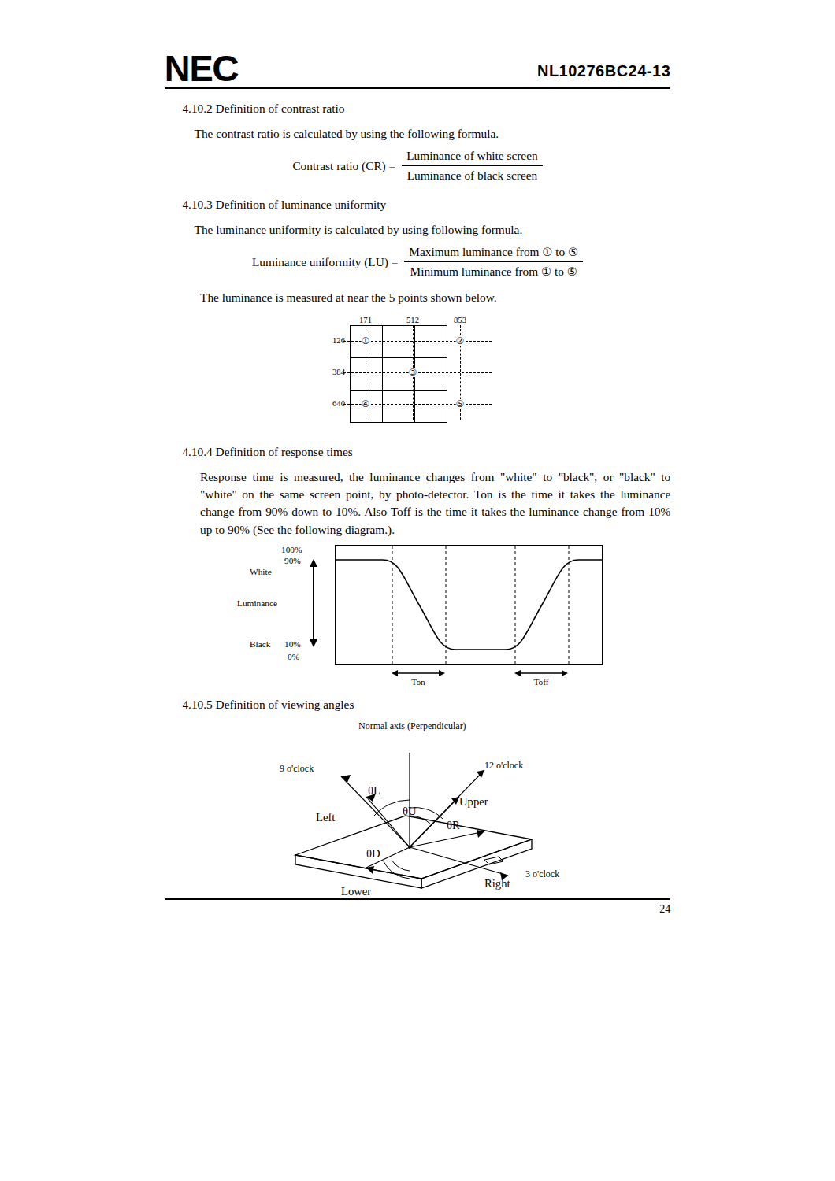NEC
NL10276BC24-13
4.10.2 Definition of contrast ratio
The contrast ratio is calculated by using the following formula.
Contrast ratio (CR) = Luminance of white screen Luminance of black screen
4.10.3 Definition of luminance uniformity
The luminance uniformity is calculated by using following formula.
Luminance uniformity (LU) = Maximum luminance from ① to ⑤ Minimum luminance from ① to ⑤
The luminance is measured at near the 5 points shown below.
171
512
853
126
384
640
①
②
③
④
⑤
4.10.4 Definition of response times
Response time is measured, the luminance changes from "white" to "black", or "black" to "white" on the same screen point, by photo-detector. Ton is the time it takes the luminance change from 90% down to 10%. Also Toff is the time it takes the luminance change from 10% up to 90% (See the following diagram.).
100%
90%
White
Luminance
Black
10%
0%
Ton
Toff
4.10.5 Definition of viewing angles
Normal axis (Perpendicular)
12 o'clock
9 o'clock
3 o'clock
θL
θU
θR
θD
Upper
Left
Right
Lower
24